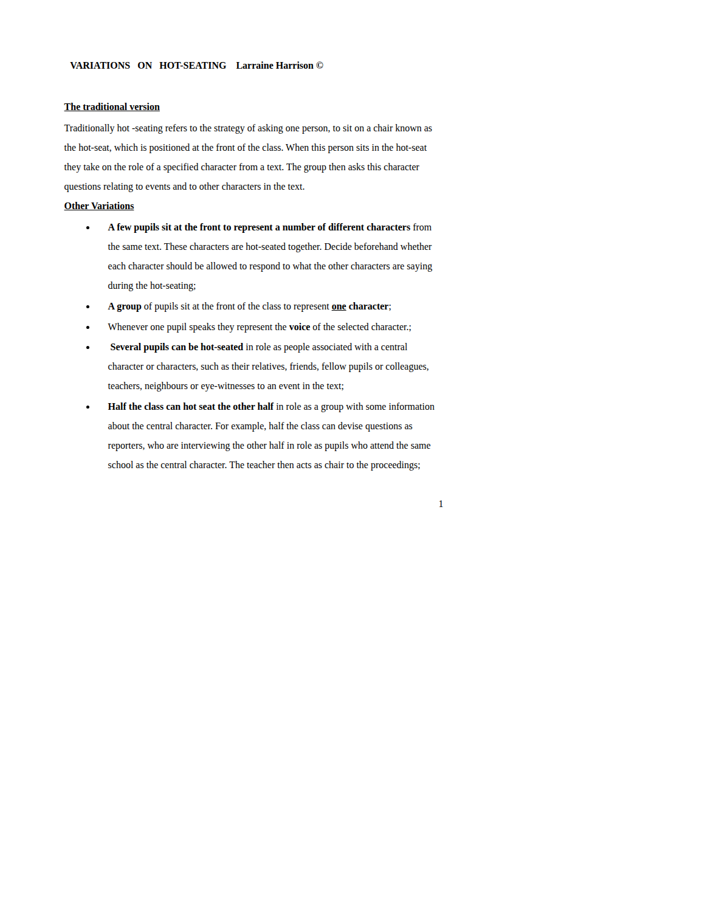VARIATIONS ON HOT-SEATING Larraine Harrison ©
The traditional version
Traditionally hot -seating refers to the strategy of asking one person, to sit on a chair known as the hot-seat, which is positioned at the front of the class. When this person sits in the hot-seat they take on the role of a specified character from a text. The group then asks this character questions relating to events and to other characters in the text.
Other Variations
A few pupils sit at the front to represent a number of different characters from the same text. These characters are hot-seated together. Decide beforehand whether each character should be allowed to respond to what the other characters are saying during the hot-seating;
A group of pupils sit at the front of the class to represent one character;
Whenever one pupil speaks they represent the voice of the selected character.;
Several pupils can be hot-seated in role as people associated with a central character or characters, such as their relatives, friends, fellow pupils or colleagues, teachers, neighbours or eye-witnesses to an event in the text;
Half the class can hot seat the other half in role as a group with some information about the central character. For example, half the class can devise questions as reporters, who are interviewing the other half in role as pupils who attend the same school as the central character. The teacher then acts as chair to the proceedings;
1